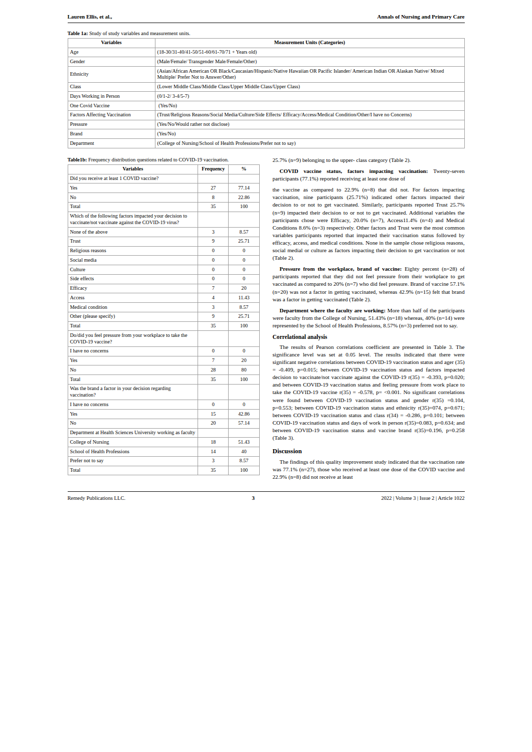Lauren Ellis, et al.,
Annals of Nursing and Primary Care
Table 1a: Study of study variables and measurement units.
| Variables | Measurement Units (Categories) |
| --- | --- |
| Age | (18-30/31-40/41-50/51-60/61-70/71 + Years old) |
| Gender | (Male/Female/ Transgender Male/Female/Other) |
| Ethnicity | (Asian/African American OR Black/Caucasian/Hispanic/Native Hawaiian OR Pacific Islander/ American Indian OR Alaskan Native/ Mixed Multiple/ Prefer Not to Answer/Other) |
| Class | (Lower Middle Class/Middle Class/Upper Middle Class/Upper Class) |
| Days Working in Person | (0/1-2/ 3-4/5-7) |
| One Covid Vaccine | (Yes/No) |
| Factors Affecting Vaccination | (Trust/Religious Reasons/Social Media/Culture/Side Effects/ Efficacy/Access/Medical Condition/Other/I have no Concerns) |
| Pressure | (Yes/No/Would rather not disclose) |
| Brand | (Yes/No) |
| Department | (College of Nursing/School of Health Professions/Prefer not to say) |
Table1b: Frequency distribution questions related to COVID-19 vaccination.
| Variables | Frequency | % |
| --- | --- | --- |
| Did you receive at least 1 COVID vaccine? | | |
| Yes | 27 | 77.14 |
| No | 8 | 22.86 |
| Total | 35 | 100 |
| Which of the following factors impacted your decision to vaccinate/not vaccinate against the COVID-19 virus? | | |
| None of the above | 3 | 8.57 |
| Trust | 9 | 25.71 |
| Religious reasons | 0 | 0 |
| Social media | 0 | 0 |
| Culture | 0 | 0 |
| Side effects | 0 | 0 |
| Efficacy | 7 | 20 |
| Access | 4 | 11.43 |
| Medical condition | 3 | 8.57 |
| Other (please specify) | 9 | 25.71 |
| Total | 35 | 100 |
| Do/did you feel pressure from your workplace to take the COVID-19 vaccine? | | |
| I have no concerns | 0 | 0 |
| Yes | 7 | 20 |
| No | 28 | 80 |
| Total | 35 | 100 |
| Was the brand a factor in your decision regarding vaccination? | | |
| I have no concerns | 0 | 0 |
| Yes | 15 | 42.86 |
| No | 20 | 57.14 |
| Department at Health Sciences University working as faculty | | |
| College of Nursing | 18 | 51.43 |
| School of Health Professions | 14 | 40 |
| Prefer not to say | 3 | 8.57 |
| Total | 35 | 100 |
25.7% (n=9) belonging to the upper- class category (Table 2).
COVID vaccine status, factors impacting vaccination: Twenty-seven participants (77.1%) reported receiving at least one dose of
the vaccine as compared to 22.9% (n=8) that did not. For factors impacting vaccination, nine participants (25.71%) indicated other factors impacted their decision to or not to get vaccinated. Similarly, participants reported Trust 25.7% (n=9) impacted their decision to or not to get vaccinated. Additional variables the participants chose were Efficacy, 20.0% (n=7), Access11.4% (n=4) and Medical Conditions 8.6% (n=3) respectively. Other factors and Trust were the most common variables participants reported that impacted their vaccination status followed by efficacy, access, and medical conditions. None in the sample chose religious reasons, social medial or culture as factors impacting their decision to get vaccination or not (Table 2).
Pressure from the workplace, brand of vaccine: Eighty percent (n=28) of participants reported that they did not feel pressure from their workplace to get vaccinated as compared to 20% (n=7) who did feel pressure. Brand of vaccine 57.1% (n=20) was not a factor in getting vaccinated, whereas 42.9% (n=15) felt that brand was a factor in getting vaccinated (Table 2).
Department where the faculty are working: More than half of the participants were faculty from the College of Nursing, 51.43% (n=18) whereas, 40% (n=14) were represented by the School of Health Professions, 8.57% (n=3) preferred not to say.
Correlational analysis
The results of Pearson correlations coefficient are presented in Table 3. The significance level was set at 0.05 level. The results indicated that there were significant negative correlations between COVID-19 vaccination status and ager (35) = -0.409, p=0.015; between COVID-19 vaccination status and factors impacted decision to vaccinate/not vaccinate against the COVID-19 r(35) = -0.393, p=0.020; and between COVID-19 vaccination status and feeling pressure from work place to take the COVID-19 vaccine r(35) = -0.578, p= <0.001. No significant correlations were found between COVID-19 vaccination status and gender r(35) =0.104, p=0.553; between COVID-19 vaccination status and ethnicity r(35)=074, p=0.671; between COVID-19 vaccination status and class r(34) = -0.286, p=0.101; between COVID-19 vaccination status and days of work in person r(35)=0.083, p=0.634; and between COVID-19 vaccination status and vaccine brand r(35)=0.196, p=0.258 (Table 3).
Discussion
The findings of this quality improvement study indicated that the vaccination rate was 77.1% (n=27), those who received at least one dose of the COVID vaccine and 22.9% (n=8) did not receive at least
Remedy Publications LLC.
3
2022 | Volume 3 | Issue 2 | Article 1022